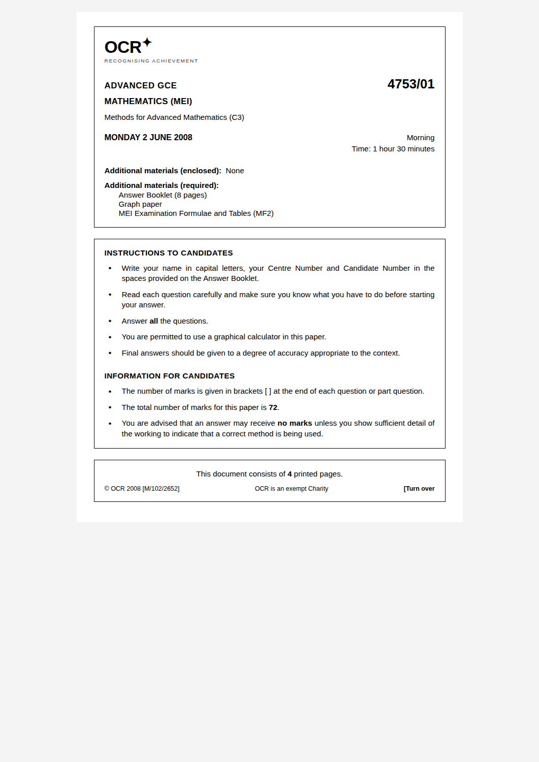OCR✦
RECOGNISING ACHIEVEMENT
ADVANCED GCE
4753/01
MATHEMATICS (MEI)
Methods for Advanced Mathematics (C3)
MONDAY 2 JUNE 2008
Morning
Time: 1 hour 30 minutes
Additional materials (enclosed): None
Additional materials (required):
Answer Booklet (8 pages)
Graph paper
MEI Examination Formulae and Tables (MF2)
INSTRUCTIONS TO CANDIDATES
Write your name in capital letters, your Centre Number and Candidate Number in the spaces provided on the Answer Booklet.
Read each question carefully and make sure you know what you have to do before starting your answer.
Answer all the questions.
You are permitted to use a graphical calculator in this paper.
Final answers should be given to a degree of accuracy appropriate to the context.
INFORMATION FOR CANDIDATES
The number of marks is given in brackets [ ] at the end of each question or part question.
The total number of marks for this paper is 72.
You are advised that an answer may receive no marks unless you show sufficient detail of the working to indicate that a correct method is being used.
This document consists of 4 printed pages.
© OCR 2008 [M/102/2652] OCR is an exempt Charity [Turn over